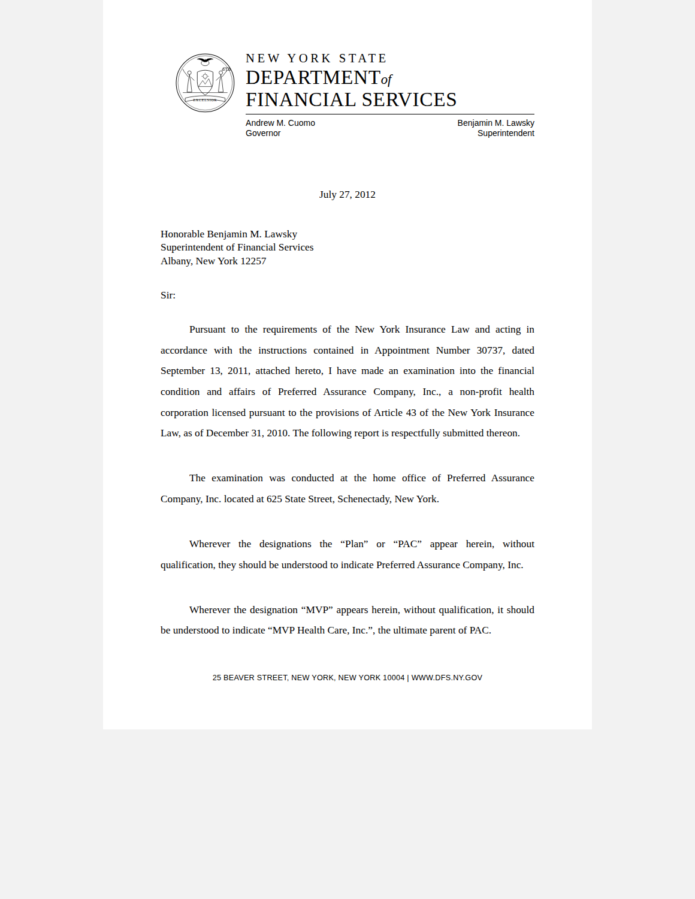EXCELSIOR
NEW YORK STATE
DEPARTMENTof
FINANCIAL SERVICES
Andrew M. Cuomo
Governor
Benjamin M. Lawsky
Superintendent
July 27, 2012
Honorable Benjamin M. Lawsky
Superintendent of Financial Services
Albany, New York 12257
Sir:
Pursuant to the requirements of the New York Insurance Law and acting in accordance with the instructions contained in Appointment Number 30737, dated September 13, 2011, attached hereto, I have made an examination into the financial condition and affairs of Preferred Assurance Company, Inc., a non-profit health corporation licensed pursuant to the provisions of Article 43 of the New York Insurance Law, as of December 31, 2010. The following report is respectfully submitted thereon.
The examination was conducted at the home office of Preferred Assurance Company, Inc. located at 625 State Street, Schenectady, New York.
Wherever the designations the “Plan” or “PAC” appear herein, without qualification, they should be understood to indicate Preferred Assurance Company, Inc.
Wherever the designation “MVP” appears herein, without qualification, it should be understood to indicate “MVP Health Care, Inc.”, the ultimate parent of PAC.
25 BEAVER STREET, NEW YORK, NEW YORK 10004 | WWW.DFS.NY.GOV